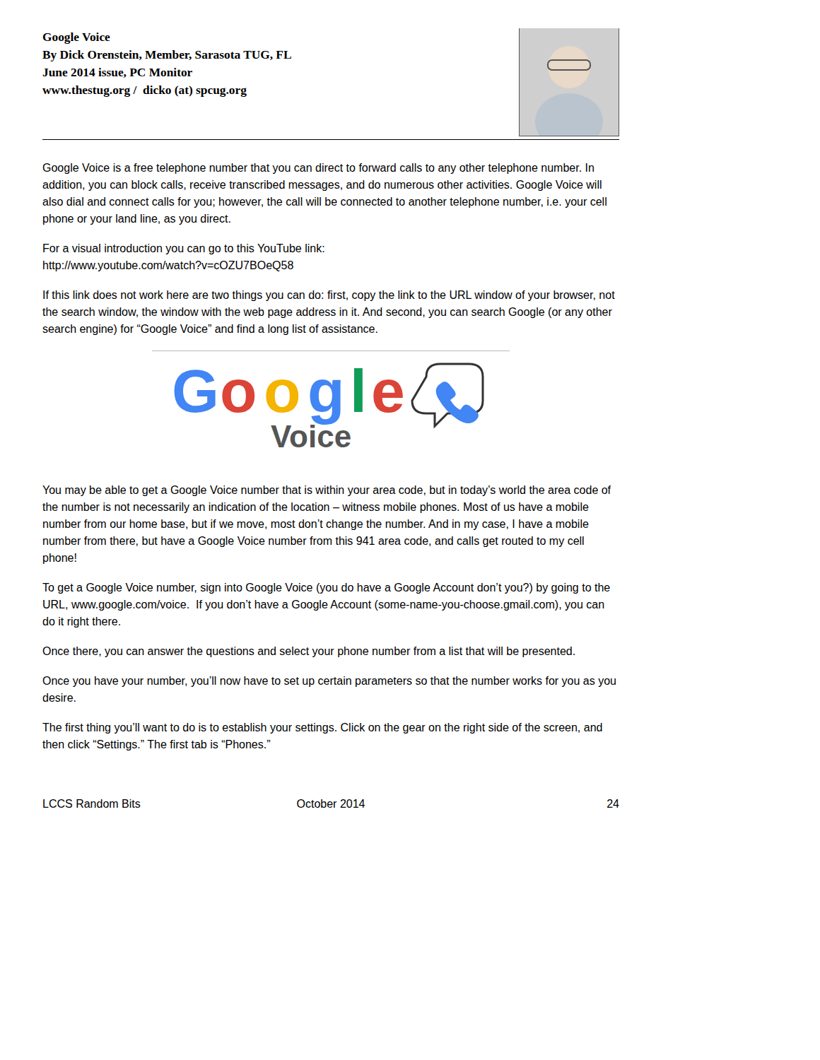Google Voice
By Dick Orenstein, Member, Sarasota TUG, FL
June 2014 issue, PC Monitor
www.thestug.org / dicko (at) spcug.org
Google Voice is a free telephone number that you can direct to forward calls to any other telephone number. In addition, you can block calls, receive transcribed messages, and do numerous other activities. Google Voice will also dial and connect calls for you; however, the call will be connected to another telephone number, i.e. your cell phone or your land line, as you direct.
For a visual introduction you can go to this YouTube link:
http://www.youtube.com/watch?v=cOZU7BOeQ58
If this link does not work here are two things you can do: first, copy the link to the URL window of your browser, not the search window, the window with the web page address in it. And second, you can search Google (or any other search engine) for “Google Voice” and find a long list of assistance.
You may be able to get a Google Voice number that is within your area code, but in today’s world the area code of the number is not necessarily an indication of the location – witness mobile phones. Most of us have a mobile number from our home base, but if we move, most don’t change the number. And in my case, I have a mobile number from there, but have a Google Voice number from this 941 area code, and calls get routed to my cell phone!
To get a Google Voice number, sign into Google Voice (you do have a Google Account don’t you?) by going to the URL, www.google.com/voice. If you don’t have a Google Account (some-name-you-choose.gmail.com), you can do it right there.
Once there, you can answer the questions and select your phone number from a list that will be presented.
Once you have your number, you’ll now have to set up certain parameters so that the number works for you as you desire.
The first thing you’ll want to do is to establish your settings. Click on the gear on the right side of the screen, and then click “Settings.” The first tab is “Phones.”
LCCS Random Bits
October 2014
24